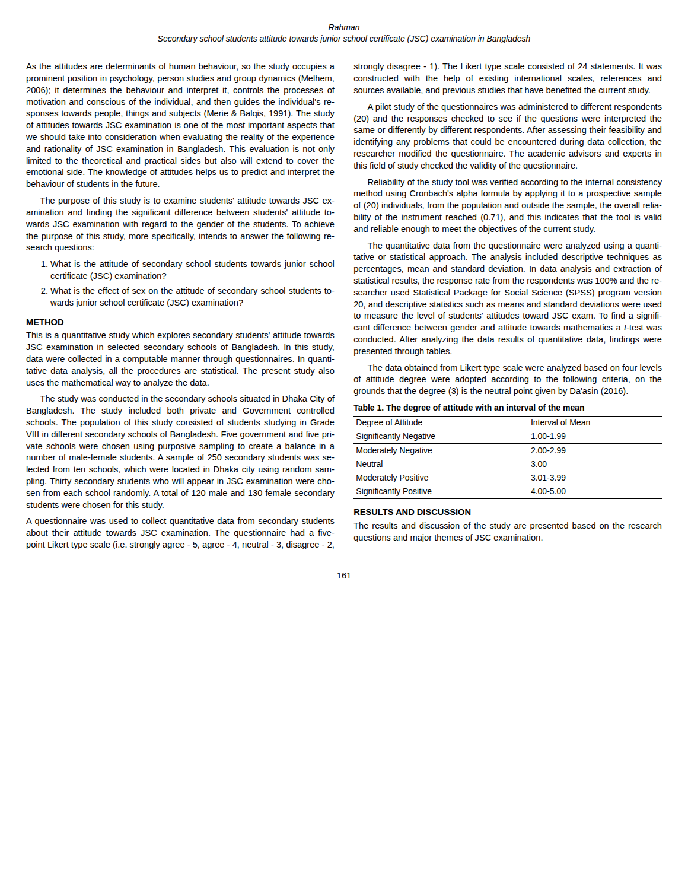Rahman Secondary school students attitude towards junior school certificate (JSC) examination in Bangladesh
As the attitudes are determinants of human behaviour, so the study occupies a prominent position in psychology, person studies and group dynamics (Melhem, 2006); it determines the behaviour and interpret it, controls the processes of motivation and conscious of the individual, and then guides the individual's responses towards people, things and subjects (Merie & Balqis, 1991). The study of attitudes towards JSC examination is one of the most important aspects that we should take into consideration when evaluating the reality of the experience and rationality of JSC examination in Bangladesh. This evaluation is not only limited to the theoretical and practical sides but also will extend to cover the emotional side. The knowledge of attitudes helps us to predict and interpret the behaviour of students in the future.
The purpose of this study is to examine students' attitude towards JSC examination and finding the significant difference between students' attitude towards JSC examination with regard to the gender of the students. To achieve the purpose of this study, more specifically, intends to answer the following research questions:
What is the attitude of secondary school students towards junior school certificate (JSC) examination?
What is the effect of sex on the attitude of secondary school students towards junior school certificate (JSC) examination?
Method
This is a quantitative study which explores secondary students' attitude towards JSC examination in selected secondary schools of Bangladesh. In this study, data were collected in a computable manner through questionnaires. In quantitative data analysis, all the procedures are statistical. The present study also uses the mathematical way to analyze the data.
The study was conducted in the secondary schools situated in Dhaka City of Bangladesh. The study included both private and Government controlled schools. The population of this study consisted of students studying in Grade VIII in different secondary schools of Bangladesh. Five government and five private schools were chosen using purposive sampling to create a balance in a number of male-female students. A sample of 250 secondary students was selected from ten schools, which were located in Dhaka city using random sampling. Thirty secondary students who will appear in JSC examination were chosen from each school randomly. A total of 120 male and 130 female secondary students were chosen for this study.
A questionnaire was used to collect quantitative data from secondary students about their attitude towards JSC examination. The questionnaire had a five-point Likert type scale (i.e. strongly agree - 5, agree - 4, neutral - 3, disagree - 2, strongly disagree - 1). The Likert type scale consisted of 24 statements. It was constructed with the help of existing international scales, references and sources available, and previous studies that have benefited the current study.
A pilot study of the questionnaires was administered to different respondents (20) and the responses checked to see if the questions were interpreted the same or differently by different respondents. After assessing their feasibility and identifying any problems that could be encountered during data collection, the researcher modified the questionnaire. The academic advisors and experts in this field of study checked the validity of the questionnaire.
Reliability of the study tool was verified according to the internal consistency method using Cronbach's alpha formula by applying it to a prospective sample of (20) individuals, from the population and outside the sample, the overall reliability of the instrument reached (0.71), and this indicates that the tool is valid and reliable enough to meet the objectives of the current study.
The quantitative data from the questionnaire were analyzed using a quantitative or statistical approach. The analysis included descriptive techniques as percentages, mean and standard deviation. In data analysis and extraction of statistical results, the response rate from the respondents was 100% and the researcher used Statistical Package for Social Science (SPSS) program version 20, and descriptive statistics such as means and standard deviations were used to measure the level of students' attitudes toward JSC exam. To find a significant difference between gender and attitude towards mathematics a t-test was conducted. After analyzing the data results of quantitative data, findings were presented through tables.
The data obtained from Likert type scale were analyzed based on four levels of attitude degree were adopted according to the following criteria, on the grounds that the degree (3) is the neutral point given by Da'asin (2016).
Table 1. The degree of attitude with an interval of the mean
| Degree of Attitude | Interval of Mean |
| --- | --- |
| Significantly Negative | 1.00-1.99 |
| Moderately Negative | 2.00-2.99 |
| Neutral | 3.00 |
| Moderately Positive | 3.01-3.99 |
| Significantly Positive | 4.00-5.00 |
Results and Discussion
The results and discussion of the study are presented based on the research questions and major themes of JSC examination.
161